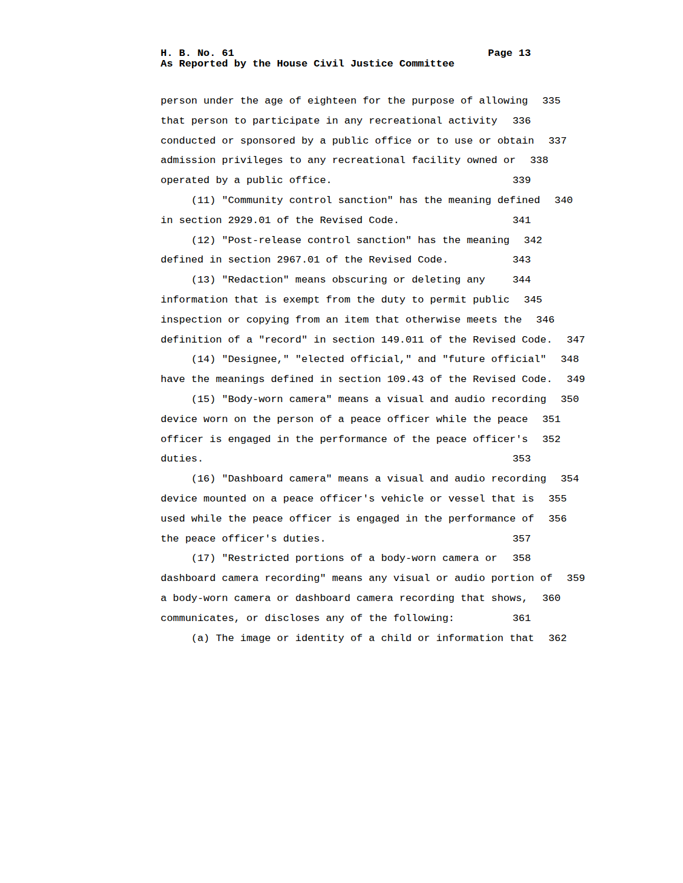H. B. No. 61 Page 13
As Reported by the House Civil Justice Committee
person under the age of eighteen for the purpose of allowing 335
that person to participate in any recreational activity 336
conducted or sponsored by a public office or to use or obtain 337
admission privileges to any recreational facility owned or 338
operated by a public office. 339
(11) "Community control sanction" has the meaning defined 340
in section 2929.01 of the Revised Code. 341
(12) "Post-release control sanction" has the meaning 342
defined in section 2967.01 of the Revised Code. 343
(13) "Redaction" means obscuring or deleting any 344
information that is exempt from the duty to permit public 345
inspection or copying from an item that otherwise meets the 346
definition of a "record" in section 149.011 of the Revised Code. 347
(14) "Designee," "elected official," and "future official"348
have the meanings defined in section 109.43 of the Revised Code. 349
(15) "Body-worn camera" means a visual and audio recording 350
device worn on the person of a peace officer while the peace 351
officer is engaged in the performance of the peace officer's 352
duties. 353
(16) "Dashboard camera" means a visual and audio recording 354
device mounted on a peace officer's vehicle or vessel that is 355
used while the peace officer is engaged in the performance of 356
the peace officer's duties. 357
(17) "Restricted portions of a body-worn camera or 358
dashboard camera recording" means any visual or audio portion of 359
a body-worn camera or dashboard camera recording that shows, 360
communicates, or discloses any of the following: 361
(a) The image or identity of a child or information that 362